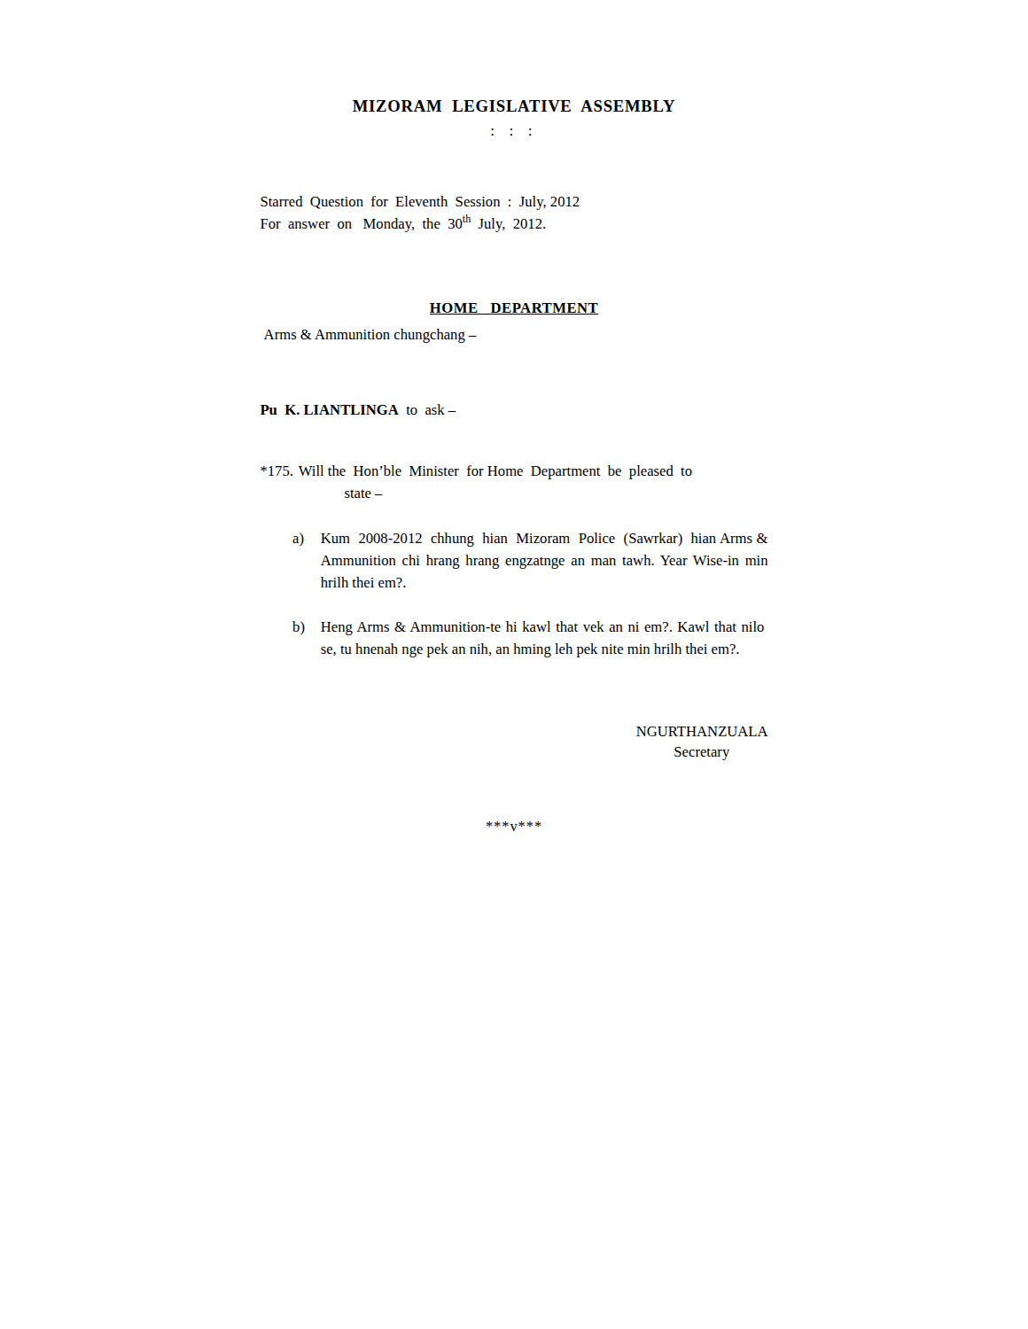MIZORAM LEGISLATIVE ASSEMBLY
: : :
Starred Question for Eleventh Session : July, 2012
For answer on Monday, the 30th July, 2012.
HOME DEPARTMENT
Arms & Ammunition chungchang –
Pu K. LIANTLINGA to ask –
*175. Will the Hon’ble Minister for Home Department be pleased to
state –
a) Kum 2008-2012 chhung hian Mizoram Police (Sawrkar) hian Arms & Ammunition chi hrang hrang engzatnge an man tawh. Year Wise-in min hrilh thei em?.
b) Heng Arms & Ammunition-te hi kawl that vek an ni em?. Kawl that nilo se, tu hnenah nge pek an nih, an hming leh pek nite min hrilh thei em?.
NGURTHANZUALA Secretary
***v***